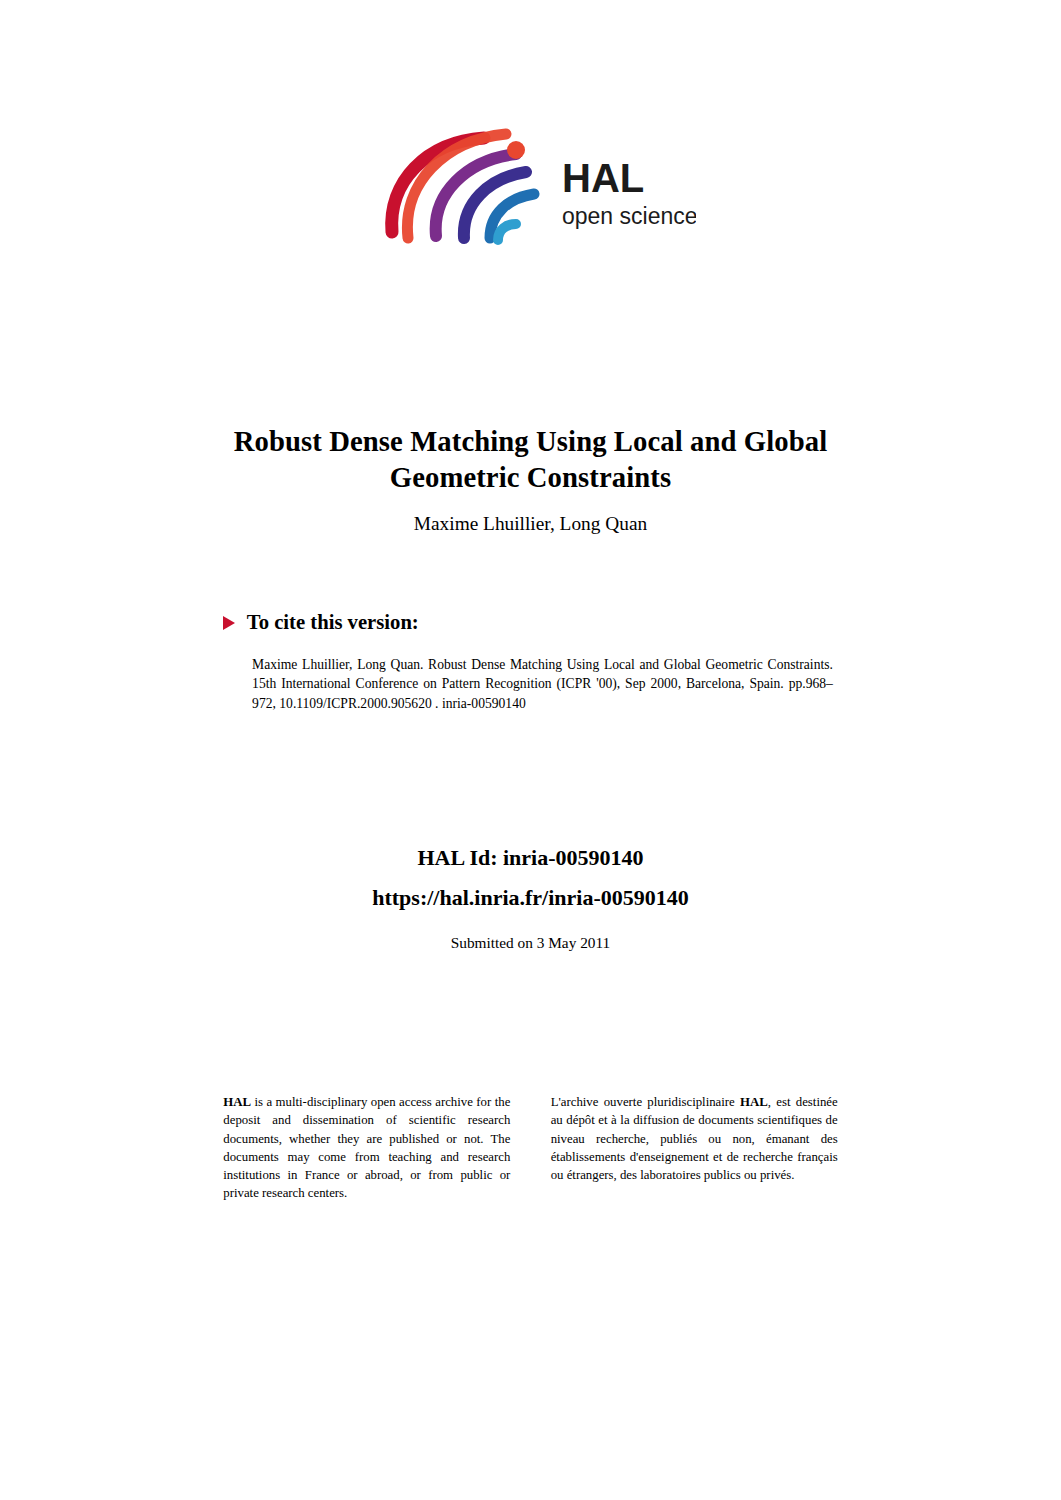HAL open science
Robust Dense Matching Using Local and Global
Geometric Constraints
Maxime Lhuillier, Long Quan
To cite this version:
Maxime Lhuillier, Long Quan. Robust Dense Matching Using Local and Global Geometric Constraints. 15th International Conference on Pattern Recognition (ICPR '00), Sep 2000, Barcelona, Spain. pp.968–972, 10.1109/ICPR.2000.905620 . inria-00590140
HAL Id: inria-00590140
https://hal.inria.fr/inria-00590140
Submitted on 3 May 2011
HAL is a multi-disciplinary open access archive for the deposit and dissemination of scientific research documents, whether they are published or not. The documents may come from teaching and research institutions in France or abroad, or from public or private research centers.
L'archive ouverte pluridisciplinaire HAL, est destinée au dépôt et à la diffusion de documents scientifiques de niveau recherche, publiés ou non, émanant des établissements d'enseignement et de recherche français ou étrangers, des laboratoires publics ou privés.